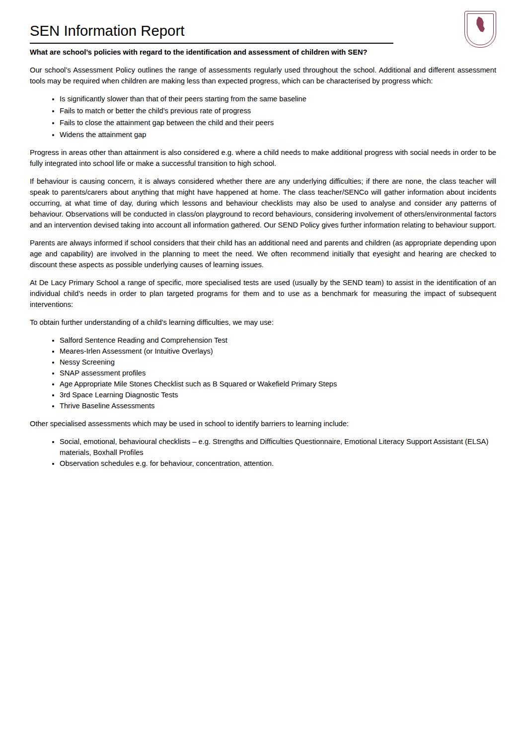SEN Information Report
What are school’s policies with regard to the identification and assessment of children with SEN?
Our school’s Assessment Policy outlines the range of assessments regularly used throughout the school. Additional and different assessment tools may be required when children are making less than expected progress, which can be characterised by progress which:
Is significantly slower than that of their peers starting from the same baseline
Fails to match or better the child’s previous rate of progress
Fails to close the attainment gap between the child and their peers
Widens the attainment gap
Progress in areas other than attainment is also considered e.g. where a child needs to make additional progress with social needs in order to be fully integrated into school life or make a successful transition to high school.
If behaviour is causing concern, it is always considered whether there are any underlying difficulties; if there are none, the class teacher will speak to parents/carers about anything that might have happened at home. The class teacher/SENCo will gather information about incidents occurring, at what time of day, during which lessons and behaviour checklists may also be used to analyse and consider any patterns of behaviour. Observations will be conducted in class/on playground to record behaviours, considering involvement of others/environmental factors and an intervention devised taking into account all information gathered. Our SEND Policy gives further information relating to behaviour support.
Parents are always informed if school considers that their child has an additional need and parents and children (as appropriate depending upon age and capability) are involved in the planning to meet the need. We often recommend initially that eyesight and hearing are checked to discount these aspects as possible underlying causes of learning issues.
At De Lacy Primary School a range of specific, more specialised tests are used (usually by the SEND team) to assist in the identification of an individual child’s needs in order to plan targeted programs for them and to use as a benchmark for measuring the impact of subsequent interventions:
To obtain further understanding of a child’s learning difficulties, we may use:
Salford Sentence Reading and Comprehension Test
Meares-Irlen Assessment (or Intuitive Overlays)
Nessy Screening
SNAP assessment profiles
Age Appropriate Mile Stones Checklist such as B Squared or Wakefield Primary Steps
3rd Space Learning Diagnostic Tests
Thrive Baseline Assessments
Other specialised assessments which may be used in school to identify barriers to learning include:
Social, emotional, behavioural checklists – e.g. Strengths and Difficulties Questionnaire, Emotional Literacy Support Assistant (ELSA) materials, Boxhall Profiles
Observation schedules e.g. for behaviour, concentration, attention.